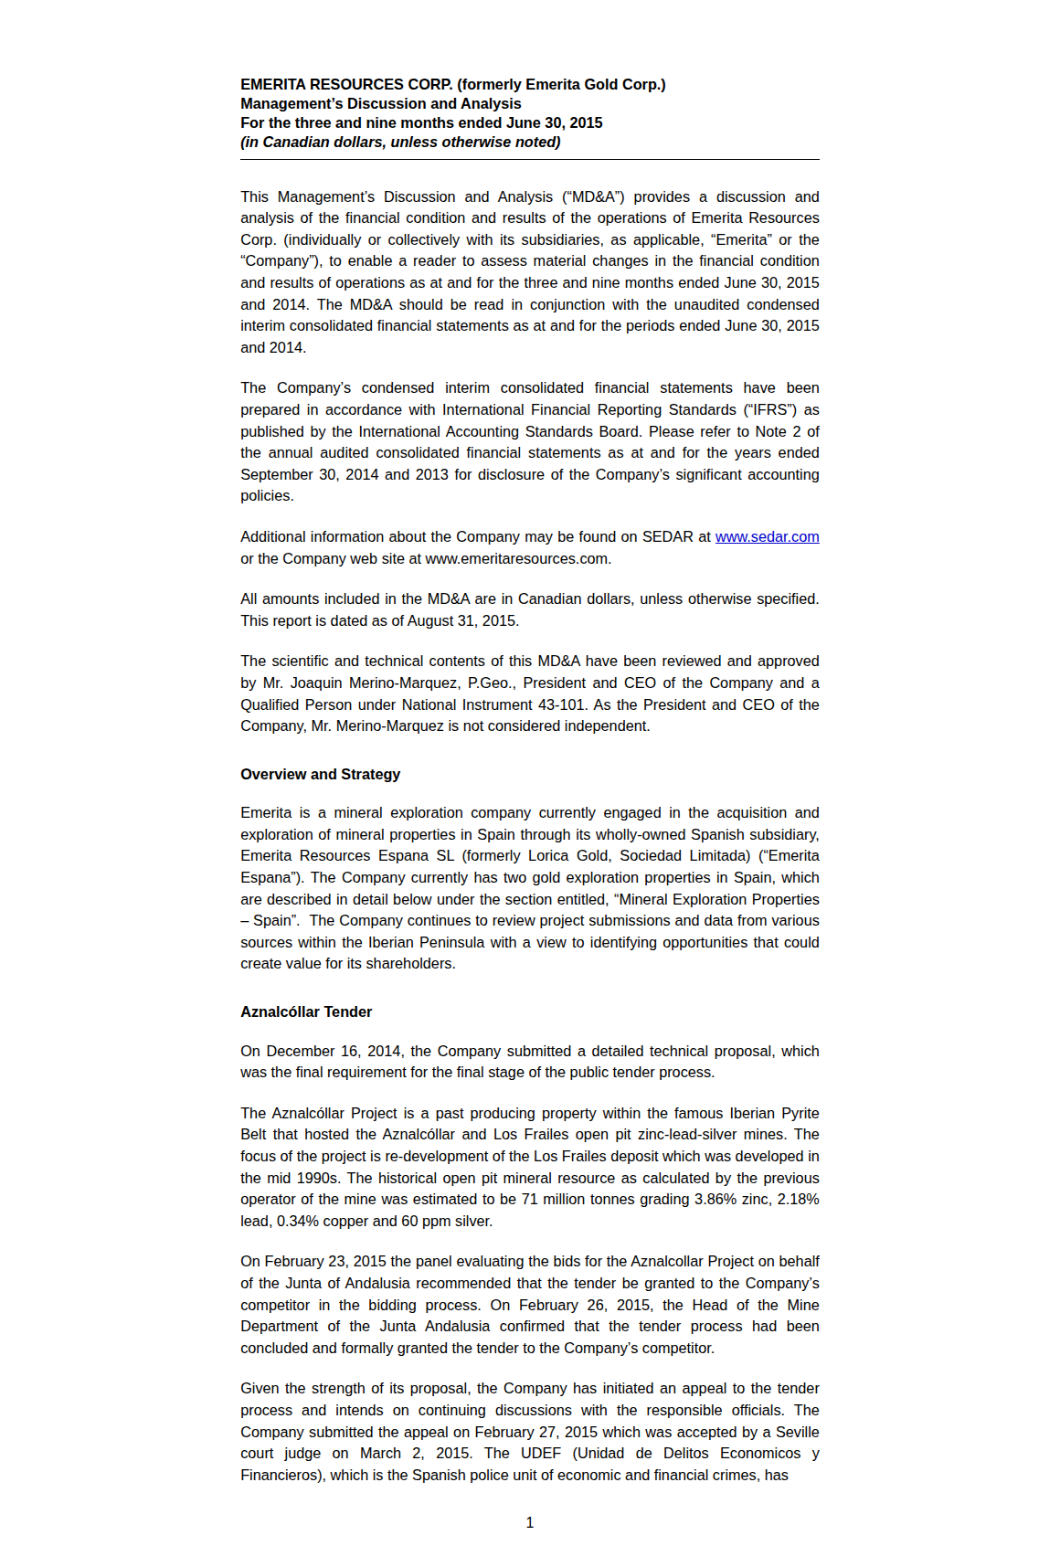EMERITA RESOURCES CORP. (formerly Emerita Gold Corp.)
Management’s Discussion and Analysis
For the three and nine months ended June 30, 2015
(in Canadian dollars, unless otherwise noted)
This Management’s Discussion and Analysis (“MD&A”) provides a discussion and analysis of the financial condition and results of the operations of Emerita Resources Corp. (individually or collectively with its subsidiaries, as applicable, “Emerita” or the “Company”), to enable a reader to assess material changes in the financial condition and results of operations as at and for the three and nine months ended June 30, 2015 and 2014. The MD&A should be read in conjunction with the unaudited condensed interim consolidated financial statements as at and for the periods ended June 30, 2015 and 2014.
The Company’s condensed interim consolidated financial statements have been prepared in accordance with International Financial Reporting Standards (“IFRS”) as published by the International Accounting Standards Board. Please refer to Note 2 of the annual audited consolidated financial statements as at and for the years ended September 30, 2014 and 2013 for disclosure of the Company’s significant accounting policies.
Additional information about the Company may be found on SEDAR at www.sedar.com or the Company web site at www.emeritaresources.com.
All amounts included in the MD&A are in Canadian dollars, unless otherwise specified. This report is dated as of August 31, 2015.
The scientific and technical contents of this MD&A have been reviewed and approved by Mr. Joaquin Merino-Marquez, P.Geo., President and CEO of the Company and a Qualified Person under National Instrument 43-101. As the President and CEO of the Company, Mr. Merino-Marquez is not considered independent.
Overview and Strategy
Emerita is a mineral exploration company currently engaged in the acquisition and exploration of mineral properties in Spain through its wholly-owned Spanish subsidiary, Emerita Resources Espana SL (formerly Lorica Gold, Sociedad Limitada) (“Emerita Espana”). The Company currently has two gold exploration properties in Spain, which are described in detail below under the section entitled, “Mineral Exploration Properties – Spain”. The Company continues to review project submissions and data from various sources within the Iberian Peninsula with a view to identifying opportunities that could create value for its shareholders.
Aznalcóllar Tender
On December 16, 2014, the Company submitted a detailed technical proposal, which was the final requirement for the final stage of the public tender process.
The Aznalcóllar Project is a past producing property within the famous Iberian Pyrite Belt that hosted the Aznalcóllar and Los Frailes open pit zinc-lead-silver mines. The focus of the project is re-development of the Los Frailes deposit which was developed in the mid 1990s. The historical open pit mineral resource as calculated by the previous operator of the mine was estimated to be 71 million tonnes grading 3.86% zinc, 2.18% lead, 0.34% copper and 60 ppm silver.
On February 23, 2015 the panel evaluating the bids for the Aznalcollar Project on behalf of the Junta of Andalusia recommended that the tender be granted to the Company’s competitor in the bidding process. On February 26, 2015, the Head of the Mine Department of the Junta Andalusia confirmed that the tender process had been concluded and formally granted the tender to the Company’s competitor.
Given the strength of its proposal, the Company has initiated an appeal to the tender process and intends on continuing discussions with the responsible officials. The Company submitted the appeal on February 27, 2015 which was accepted by a Seville court judge on March 2, 2015. The UDEF (Unidad de Delitos Economicos y Financieros), which is the Spanish police unit of economic and financial crimes, has
1